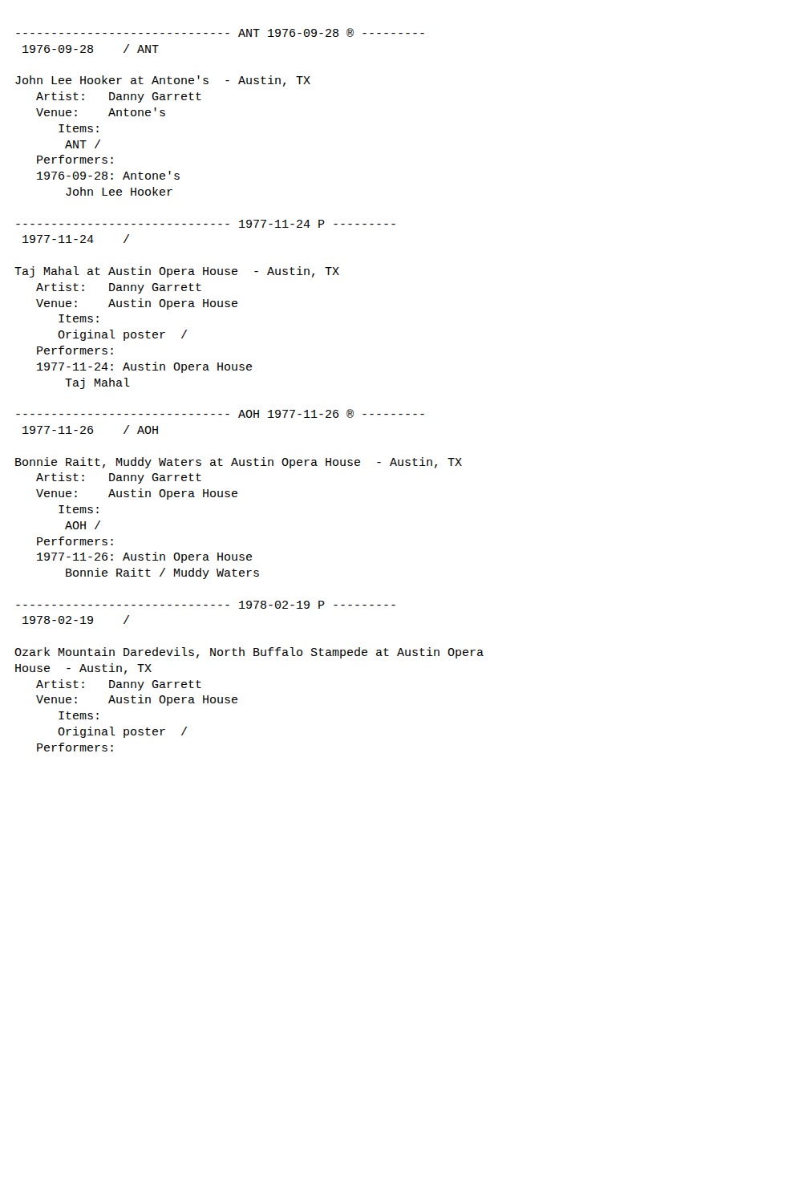------------------------------ ANT 1976-09-28 ® ---------
 1976-09-28    / ANT 

John Lee Hooker at Antone's  - Austin, TX
   Artist:   Danny Garrett
   Venue:    Antone's
      Items:
       ANT / 
   Performers:
   1976-09-28: Antone's
       John Lee Hooker

------------------------------ 1977-11-24 P ---------
 1977-11-24    / 

Taj Mahal at Austin Opera House  - Austin, TX
   Artist:   Danny Garrett
   Venue:    Austin Opera House
      Items:
      Original poster  / 
   Performers:
   1977-11-24: Austin Opera House
       Taj Mahal

------------------------------ AOH 1977-11-26 ® ---------
 1977-11-26    / AOH 

Bonnie Raitt, Muddy Waters at Austin Opera House  - Austin, TX
   Artist:   Danny Garrett
   Venue:    Austin Opera House
      Items:
       AOH / 
   Performers:
   1977-11-26: Austin Opera House
       Bonnie Raitt / Muddy Waters

------------------------------ 1978-02-19 P ---------
 1978-02-19    / 

Ozark Mountain Daredevils, North Buffalo Stampede at Austin Opera 
House  - Austin, TX
   Artist:   Danny Garrett
   Venue:    Austin Opera House
      Items:
      Original poster  / 
   Performers: